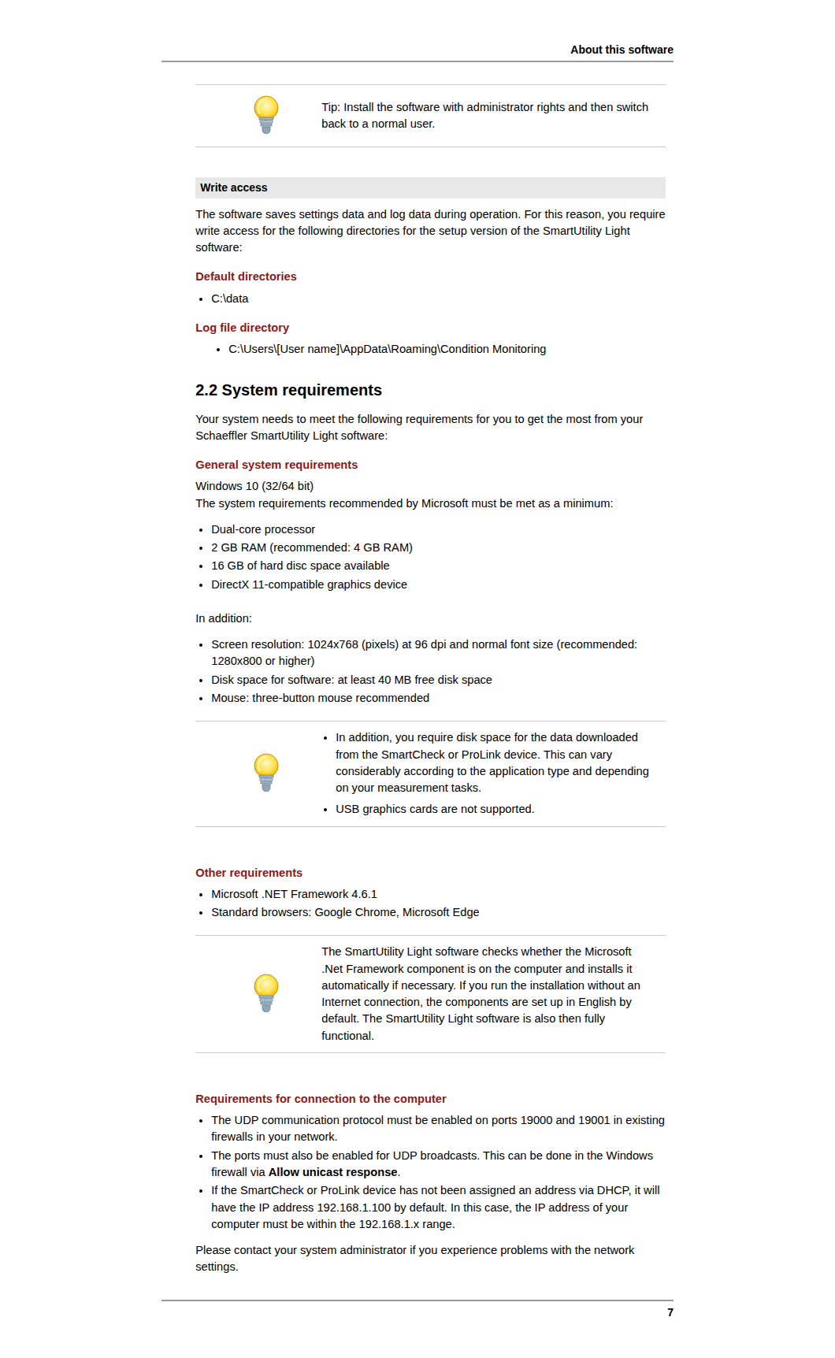About this software
Tip: Install the software with administrator rights and then switch back to a normal user.
Write access
The software saves settings data and log data during operation. For this reason, you require write access for the following directories for the setup version of the SmartUtility Light software:
Default directories
C:\data
Log file directory
C:\Users\[User name]\AppData\Roaming\Condition Monitoring
2.2 System requirements
Your system needs to meet the following requirements for you to get the most from your Schaeffler SmartUtility Light software:
General system requirements
Windows 10 (32/64 bit)
The system requirements recommended by Microsoft must be met as a minimum:
Dual-core processor
2 GB RAM (recommended: 4 GB RAM)
16 GB of hard disc space available
DirectX 11-compatible graphics device
In addition:
Screen resolution: 1024x768 (pixels) at 96 dpi and normal font size (recommended: 1280x800 or higher)
Disk space for software: at least 40 MB free disk space
Mouse: three-button mouse recommended
In addition, you require disk space for the data downloaded from the SmartCheck or ProLink device. This can vary considerably according to the application type and depending on your measurement tasks.
USB graphics cards are not supported.
Other requirements
Microsoft .NET Framework 4.6.1
Standard browsers: Google Chrome, Microsoft Edge
The SmartUtility Light software checks whether the Microsoft .Net Framework component is on the computer and installs it automatically if necessary. If you run the installation without an Internet connection, the components are set up in English by default. The SmartUtility Light software is also then fully functional.
Requirements for connection to the computer
The UDP communication protocol must be enabled on ports 19000 and 19001 in existing firewalls in your network.
The ports must also be enabled for UDP broadcasts. This can be done in the Windows firewall via Allow unicast response.
If the SmartCheck or ProLink device has not been assigned an address via DHCP, it will have the IP address 192.168.1.100 by default. In this case, the IP address of your computer must be within the 192.168.1.x range.
Please contact your system administrator if you experience problems with the network settings.
7